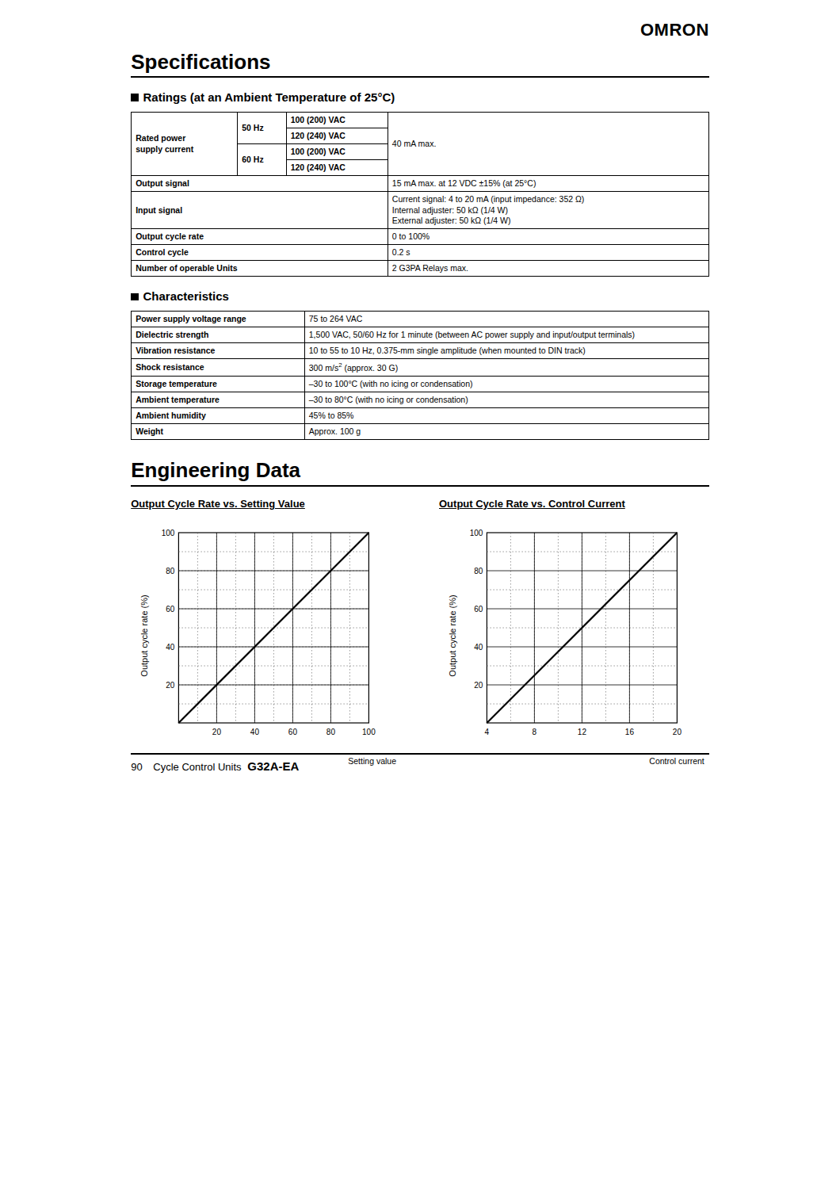OMRON
Specifications
Ratings (at an Ambient Temperature of 25°C)
| Rated power supply current | 50 Hz | 100 (200) VAC | 40 mA max. |
| 120 (240) VAC |
| 60 Hz | 100 (200) VAC |
| 120 (240) VAC |
| Output signal | 15 mA max. at 12 VDC ±15% (at 25°C) |
| Input signal | Current signal: 4 to 20 mA (input impedance: 352 Ω) Internal adjuster: 50 kΩ (1/4 W) External adjuster: 50 kΩ (1/4 W) |
| Output cycle rate | 0 to 100% |
| Control cycle | 0.2 s |
| Number of operable Units | 2 G3PA Relays max. |
Characteristics
| Power supply voltage range | 75 to 264 VAC |
| Dielectric strength | 1,500 VAC, 50/60 Hz for 1 minute (between AC power supply and input/output terminals) |
| Vibration resistance | 10 to 55 to 10 Hz, 0.375-mm single amplitude (when mounted to DIN track) |
| Shock resistance | 300 m/s 2 (approx. 30 G) |
| Storage temperature | –30 to 100°C (with no icing or condensation) |
| Ambient temperature | –30 to 80°C (with no icing or condensation) |
| Ambient humidity | 45% to 85% |
| Weight | Approx. 100 g |
Engineering Data
Output Cycle Rate vs. Setting Value
Output cycle rate (%) 100 80 60 40 20 20 40 60 80 100
Setting value
Output Cycle Rate vs. Control Current
Output cycle rate (%) 100 80 60 40 20 4 8 12 16 20
Control current
90 Cycle Control Units G32A-EA